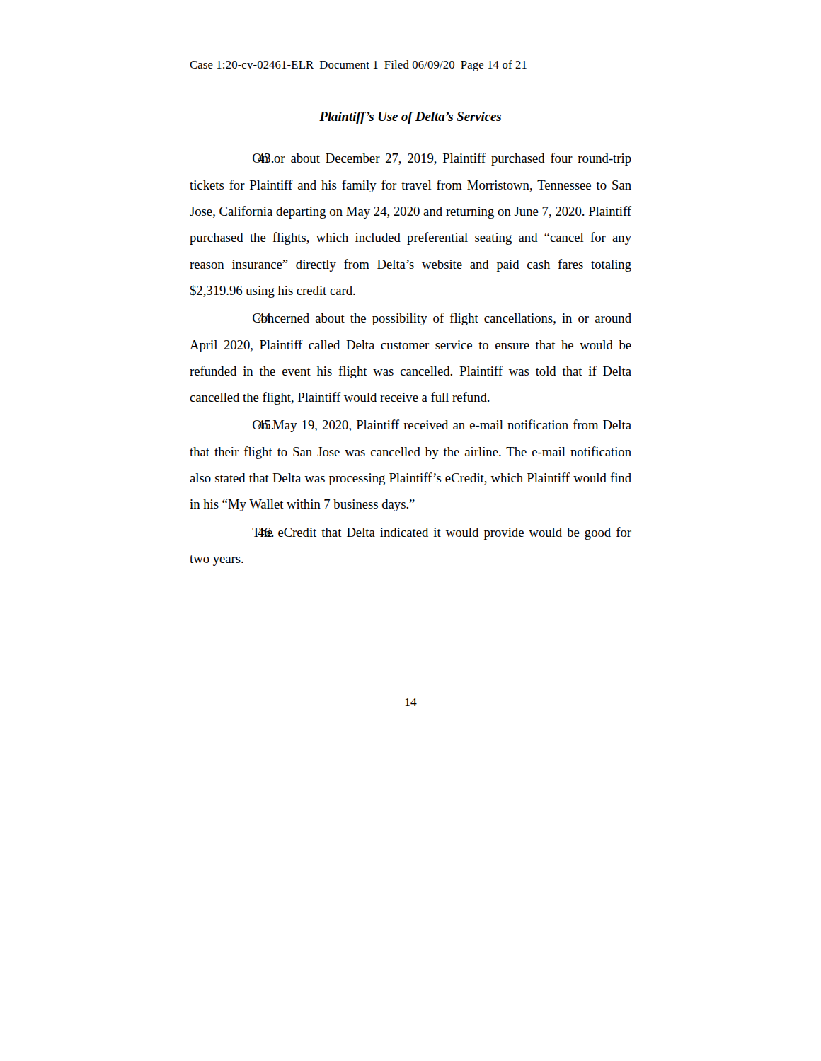Case 1:20-cv-02461-ELR Document 1 Filed 06/09/20 Page 14 of 21
Plaintiff’s Use of Delta’s Services
43. On or about December 27, 2019, Plaintiff purchased four round-trip tickets for Plaintiff and his family for travel from Morristown, Tennessee to San Jose, California departing on May 24, 2020 and returning on June 7, 2020. Plaintiff purchased the flights, which included preferential seating and “cancel for any reason insurance” directly from Delta’s website and paid cash fares totaling $2,319.96 using his credit card.
44. Concerned about the possibility of flight cancellations, in or around April 2020, Plaintiff called Delta customer service to ensure that he would be refunded in the event his flight was cancelled. Plaintiff was told that if Delta cancelled the flight, Plaintiff would receive a full refund.
45. On May 19, 2020, Plaintiff received an e-mail notification from Delta that their flight to San Jose was cancelled by the airline. The e-mail notification also stated that Delta was processing Plaintiff’s eCredit, which Plaintiff would find in his “My Wallet within 7 business days.”
46. The eCredit that Delta indicated it would provide would be good for two years.
14